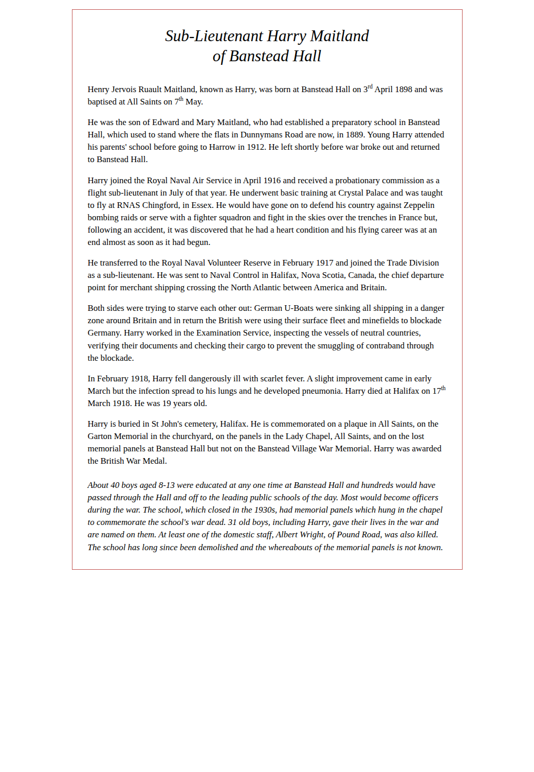Sub-Lieutenant Harry Maitland
of Banstead Hall
Henry Jervois Ruault Maitland, known as Harry, was born at Banstead Hall on 3rd April 1898 and was baptised at All Saints on 7th May.
He was the son of Edward and Mary Maitland, who had established a preparatory school in Banstead Hall, which used to stand where the flats in Dunnymans Road are now, in 1889. Young Harry attended his parents' school before going to Harrow in 1912. He left shortly before war broke out and returned to Banstead Hall.
Harry joined the Royal Naval Air Service in April 1916 and received a probationary commission as a flight sub-lieutenant in July of that year. He underwent basic training at Crystal Palace and was taught to fly at RNAS Chingford, in Essex. He would have gone on to defend his country against Zeppelin bombing raids or serve with a fighter squadron and fight in the skies over the trenches in France but, following an accident, it was discovered that he had a heart condition and his flying career was at an end almost as soon as it had begun.
He transferred to the Royal Naval Volunteer Reserve in February 1917 and joined the Trade Division as a sub-lieutenant. He was sent to Naval Control in Halifax, Nova Scotia, Canada, the chief departure point for merchant shipping crossing the North Atlantic between America and Britain.
Both sides were trying to starve each other out: German U-Boats were sinking all shipping in a danger zone around Britain and in return the British were using their surface fleet and minefields to blockade Germany. Harry worked in the Examination Service, inspecting the vessels of neutral countries, verifying their documents and checking their cargo to prevent the smuggling of contraband through the blockade.
In February 1918, Harry fell dangerously ill with scarlet fever. A slight improvement came in early March but the infection spread to his lungs and he developed pneumonia. Harry died at Halifax on 17th March 1918. He was 19 years old.
Harry is buried in St John's cemetery, Halifax. He is commemorated on a plaque in All Saints, on the Garton Memorial in the churchyard, on the panels in the Lady Chapel, All Saints, and on the lost memorial panels at Banstead Hall but not on the Banstead Village War Memorial. Harry was awarded the British War Medal.
About 40 boys aged 8-13 were educated at any one time at Banstead Hall and hundreds would have passed through the Hall and off to the leading public schools of the day. Most would become officers during the war. The school, which closed in the 1930s, had memorial panels which hung in the chapel to commemorate the school's war dead. 31 old boys, including Harry, gave their lives in the war and are named on them. At least one of the domestic staff, Albert Wright, of Pound Road, was also killed. The school has long since been demolished and the whereabouts of the memorial panels is not known.